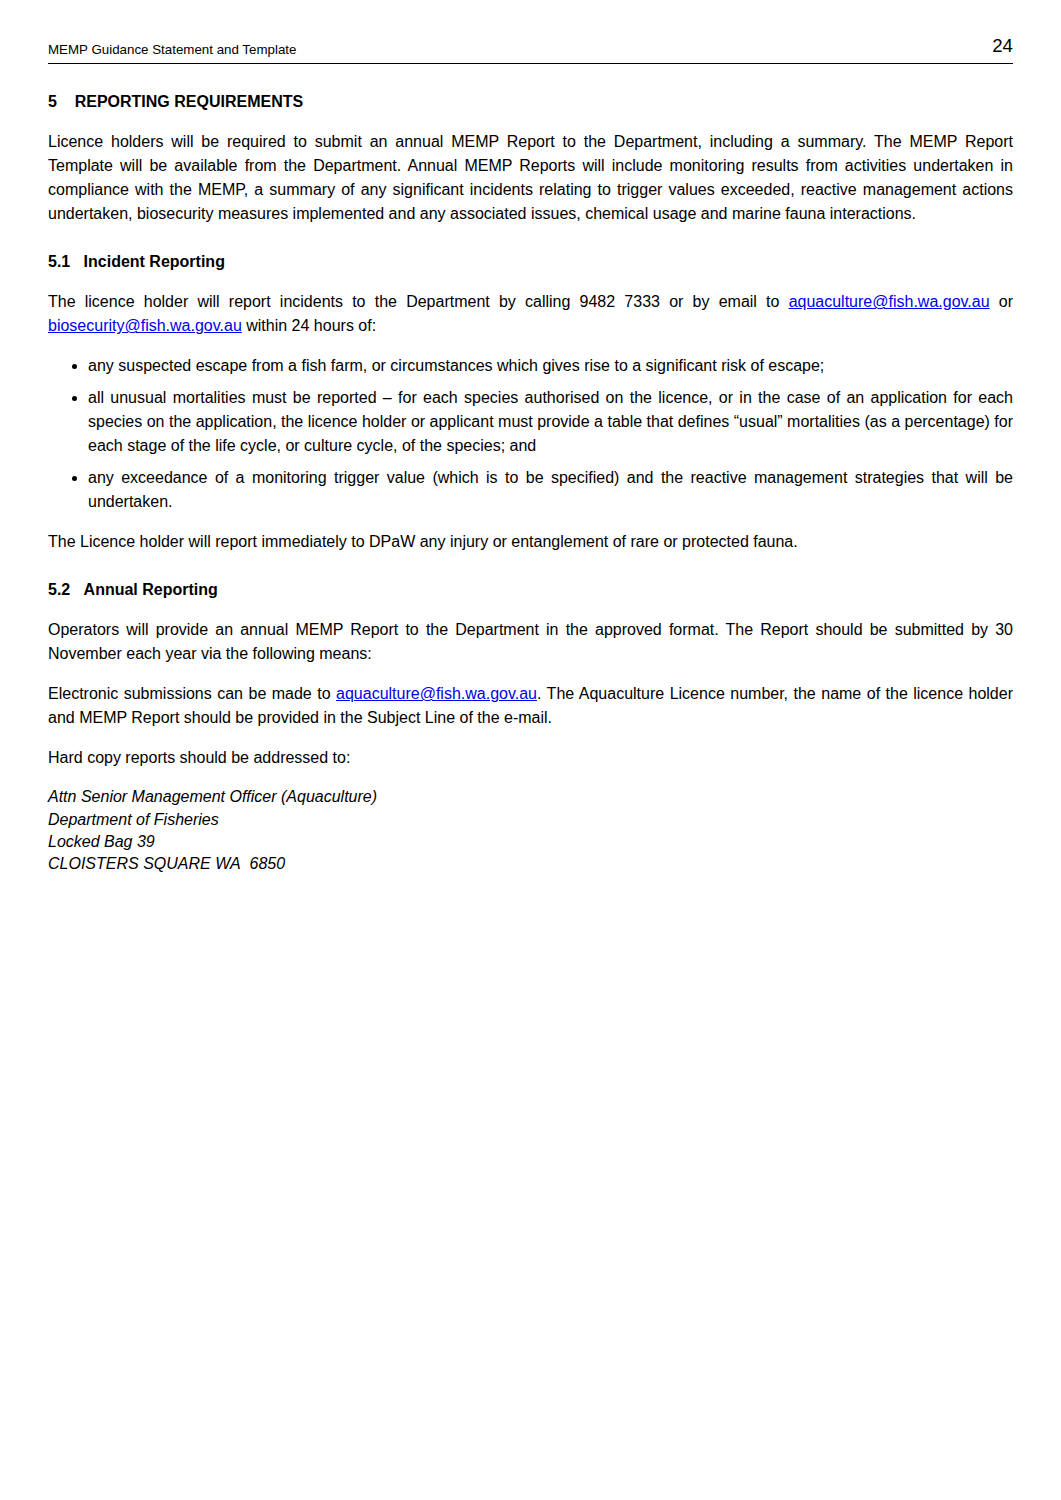MEMP Guidance Statement and Template 24
5 REPORTING REQUIREMENTS
Licence holders will be required to submit an annual MEMP Report to the Department, including a summary. The MEMP Report Template will be available from the Department. Annual MEMP Reports will include monitoring results from activities undertaken in compliance with the MEMP, a summary of any significant incidents relating to trigger values exceeded, reactive management actions undertaken, biosecurity measures implemented and any associated issues, chemical usage and marine fauna interactions.
5.1 Incident Reporting
The licence holder will report incidents to the Department by calling 9482 7333 or by email to aquaculture@fish.wa.gov.au or biosecurity@fish.wa.gov.au within 24 hours of:
any suspected escape from a fish farm, or circumstances which gives rise to a significant risk of escape;
all unusual mortalities must be reported – for each species authorised on the licence, or in the case of an application for each species on the application, the licence holder or applicant must provide a table that defines “usual” mortalities (as a percentage) for each stage of the life cycle, or culture cycle, of the species; and
any exceedance of a monitoring trigger value (which is to be specified) and the reactive management strategies that will be undertaken.
The Licence holder will report immediately to DPaW any injury or entanglement of rare or protected fauna.
5.2 Annual Reporting
Operators will provide an annual MEMP Report to the Department in the approved format. The Report should be submitted by 30 November each year via the following means:
Electronic submissions can be made to aquaculture@fish.wa.gov.au. The Aquaculture Licence number, the name of the licence holder and MEMP Report should be provided in the Subject Line of the e-mail.
Hard copy reports should be addressed to:
Attn Senior Management Officer (Aquaculture)
Department of Fisheries
Locked Bag 39
CLOISTERS SQUARE WA 6850